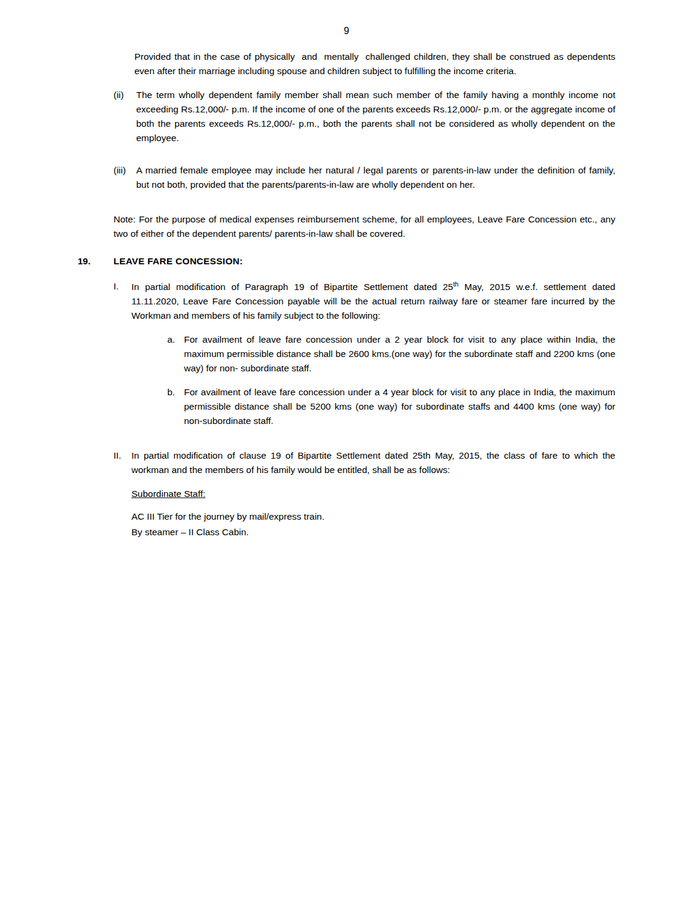9
Provided that in the case of physically and mentally challenged children, they shall be construed as dependents even after their marriage including spouse and children subject to fulfilling the income criteria.
(ii)
The term wholly dependent family member shall mean such member of the family having a monthly income not exceeding Rs.12,000/- p.m. If the income of one of the parents exceeds Rs.12,000/- p.m. or the aggregate income of both the parents exceeds Rs.12,000/- p.m., both the parents shall not be considered as wholly dependent on the employee.
(iii)
A married female employee may include her natural / legal parents or parents-in-law under the definition of family, but not both, provided that the parents/parents-in-law are wholly dependent on her.
Note: For the purpose of medical expenses reimbursement scheme, for all employees, Leave Fare Concession etc., any two of either of the dependent parents/ parents-in-law shall be covered.
19.
LEAVE FARE CONCESSION:
I.
In partial modification of Paragraph 19 of Bipartite Settlement dated 25th May, 2015 w.e.f. settlement dated 11.11.2020, Leave Fare Concession payable will be the actual return railway fare or steamer fare incurred by the Workman and members of his family subject to the following:
a.
For availment of leave fare concession under a 2 year block for visit to any place within India, the maximum permissible distance shall be 2600 kms.(one way) for the subordinate staff and 2200 kms (one way) for non- subordinate staff.
b.
For availment of leave fare concession under a 4 year block for visit to any place in India, the maximum permissible distance shall be 5200 kms (one way) for subordinate staffs and 4400 kms (one way) for non-subordinate staff.
II.
In partial modification of clause 19 of Bipartite Settlement dated 25th May, 2015, the class of fare to which the workman and the members of his family would be entitled, shall be as follows:
Subordinate Staff:
AC III Tier for the journey by mail/express train.
By steamer – II Class Cabin.